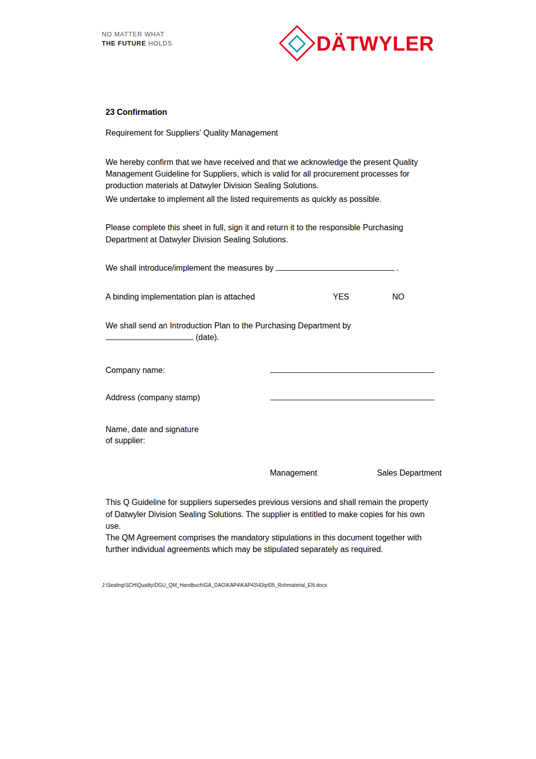No matter what
The future holds
DÄTWYLER
23 Confirmation
Requirement for Suppliers' Quality Management
We hereby confirm that we have received and that we acknowledge the present Quality Management Guideline for Suppliers, which is valid for all procurement processes for production materials at Datwyler Division Sealing Solutions.
We undertake to implement all the listed requirements as quickly as possible.
Please complete this sheet in full, sign it and return it to the responsible Purchasing Department at Datwyler Division Sealing Solutions.
We shall introduce/implement the measures by .
A binding implementation plan is attached YES NO
We shall send an Introduction Plan to the Purchasing Department by (date).
Company name:
Address (company stamp)
Name, date and signature
of supplier:
Management
Sales Department
This Q Guideline for suppliers supersedes previous versions and shall remain the property of Datwyler Division Sealing Solutions. The supplier is entitled to make copies for his own use.
The QM Agreement comprises the mandatory stipulations in this document together with further individual agreements which may be stipulated separately as required.
J:\Sealing\SCH\Quality\DGU_QM_Handbuch\GA_DAG\KAP4\KAP43\43qrl05_Rohmaterial_EN.docx